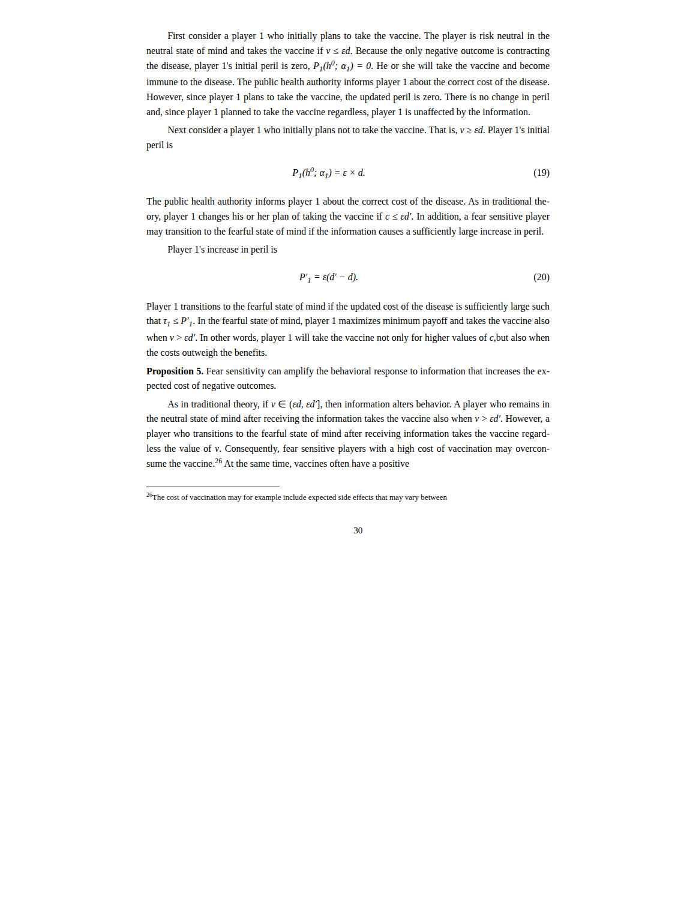First consider a player 1 who initially plans to take the vaccine. The player is risk neutral in the neutral state of mind and takes the vaccine if v ≤ εd. Because the only negative outcome is contracting the disease, player 1's initial peril is zero, P1(h0; α1) = 0. He or she will take the vaccine and become immune to the disease. The public health authority informs player 1 about the correct cost of the disease. However, since player 1 plans to take the vaccine, the updated peril is zero. There is no change in peril and, since player 1 planned to take the vaccine regardless, player 1 is unaffected by the information.
Next consider a player 1 who initially plans not to take the vaccine. That is, v ≥ εd. Player 1's initial peril is
P1(h0; α1) = ε × d. (19)
The public health authority informs player 1 about the correct cost of the disease. As in traditional theory, player 1 changes his or her plan of taking the vaccine if c ≤ εd′. In addition, a fear sensitive player may transition to the fearful state of mind if the information causes a sufficiently large increase in peril.
Player 1's increase in peril is
P′1 = ε(d′ − d). (20)
Player 1 transitions to the fearful state of mind if the updated cost of the disease is sufficiently large such that τ1 ≤ P′1. In the fearful state of mind, player 1 maximizes minimum payoff and takes the vaccine also when v > εd′. In other words, player 1 will take the vaccine not only for higher values of c,but also when the costs outweigh the benefits.
Proposition 5. Fear sensitivity can amplify the behavioral response to information that increases the expected cost of negative outcomes.
As in traditional theory, if v ∈ (εd, εd′], then information alters behavior. A player who remains in the neutral state of mind after receiving the information takes the vaccine also when v > εd′. However, a player who transitions to the fearful state of mind after receiving information takes the vaccine regardless the value of v. Consequently, fear sensitive players with a high cost of vaccination may overconsume the vaccine.26 At the same time, vaccines often have a positive
26The cost of vaccination may for example include expected side effects that may vary between
30